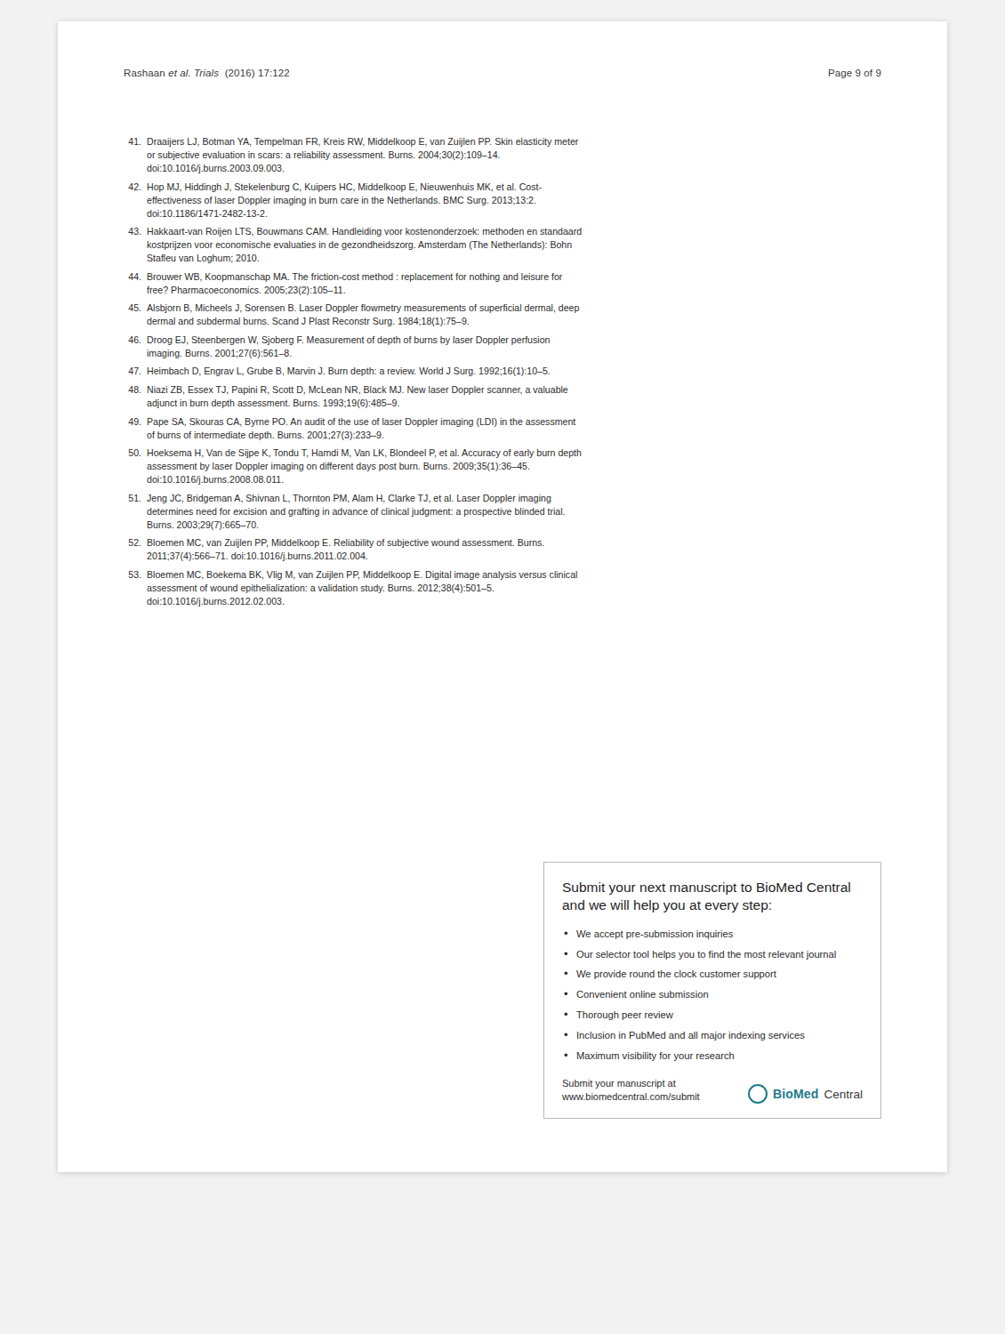Rashaan et al. Trials (2016) 17:122
Page 9 of 9
41. Draaijers LJ, Botman YA, Tempelman FR, Kreis RW, Middelkoop E, van Zuijlen PP. Skin elasticity meter or subjective evaluation in scars: a reliability assessment. Burns. 2004;30(2):109–14. doi:10.1016/j.burns.2003.09.003.
42. Hop MJ, Hiddingh J, Stekelenburg C, Kuipers HC, Middelkoop E, Nieuwenhuis MK, et al. Cost-effectiveness of laser Doppler imaging in burn care in the Netherlands. BMC Surg. 2013;13:2. doi:10.1186/1471-2482-13-2.
43. Hakkaart-van Roijen LTS, Bouwmans CAM. Handleiding voor kostenonderzoek: methoden en standaard kostprijzen voor economische evaluaties in de gezondheidszorg. Amsterdam (The Netherlands): Bohn Stafleu van Loghum; 2010.
44. Brouwer WB, Koopmanschap MA. The friction-cost method : replacement for nothing and leisure for free? Pharmacoeconomics. 2005;23(2):105–11.
45. Alsbjorn B, Micheels J, Sorensen B. Laser Doppler flowmetry measurements of superficial dermal, deep dermal and subdermal burns. Scand J Plast Reconstr Surg. 1984;18(1):75–9.
46. Droog EJ, Steenbergen W, Sjoberg F. Measurement of depth of burns by laser Doppler perfusion imaging. Burns. 2001;27(6):561–8.
47. Heimbach D, Engrav L, Grube B, Marvin J. Burn depth: a review. World J Surg. 1992;16(1):10–5.
48. Niazi ZB, Essex TJ, Papini R, Scott D, McLean NR, Black MJ. New laser Doppler scanner, a valuable adjunct in burn depth assessment. Burns. 1993;19(6):485–9.
49. Pape SA, Skouras CA, Byrne PO. An audit of the use of laser Doppler imaging (LDI) in the assessment of burns of intermediate depth. Burns. 2001;27(3):233–9.
50. Hoeksema H, Van de Sijpe K, Tondu T, Hamdi M, Van LK, Blondeel P, et al. Accuracy of early burn depth assessment by laser Doppler imaging on different days post burn. Burns. 2009;35(1):36–45. doi:10.1016/j.burns.2008.08.011.
51. Jeng JC, Bridgeman A, Shivnan L, Thornton PM, Alam H, Clarke TJ, et al. Laser Doppler imaging determines need for excision and grafting in advance of clinical judgment: a prospective blinded trial. Burns. 2003;29(7):665–70.
52. Bloemen MC, van Zuijlen PP, Middelkoop E. Reliability of subjective wound assessment. Burns. 2011;37(4):566–71. doi:10.1016/j.burns.2011.02.004.
53. Bloemen MC, Boekema BK, Vlig M, van Zuijlen PP, Middelkoop E. Digital image analysis versus clinical assessment of wound epithelialization: a validation study. Burns. 2012;38(4):501–5. doi:10.1016/j.burns.2012.02.003.
Submit your next manuscript to BioMed Central
and we will help you at every step:
We accept pre-submission inquiries
Our selector tool helps you to find the most relevant journal
We provide round the clock customer support
Convenient online submission
Thorough peer review
Inclusion in PubMed and all major indexing services
Maximum visibility for your research
Submit your manuscript at
www.biomedcentral.com/submit
BioMed Central